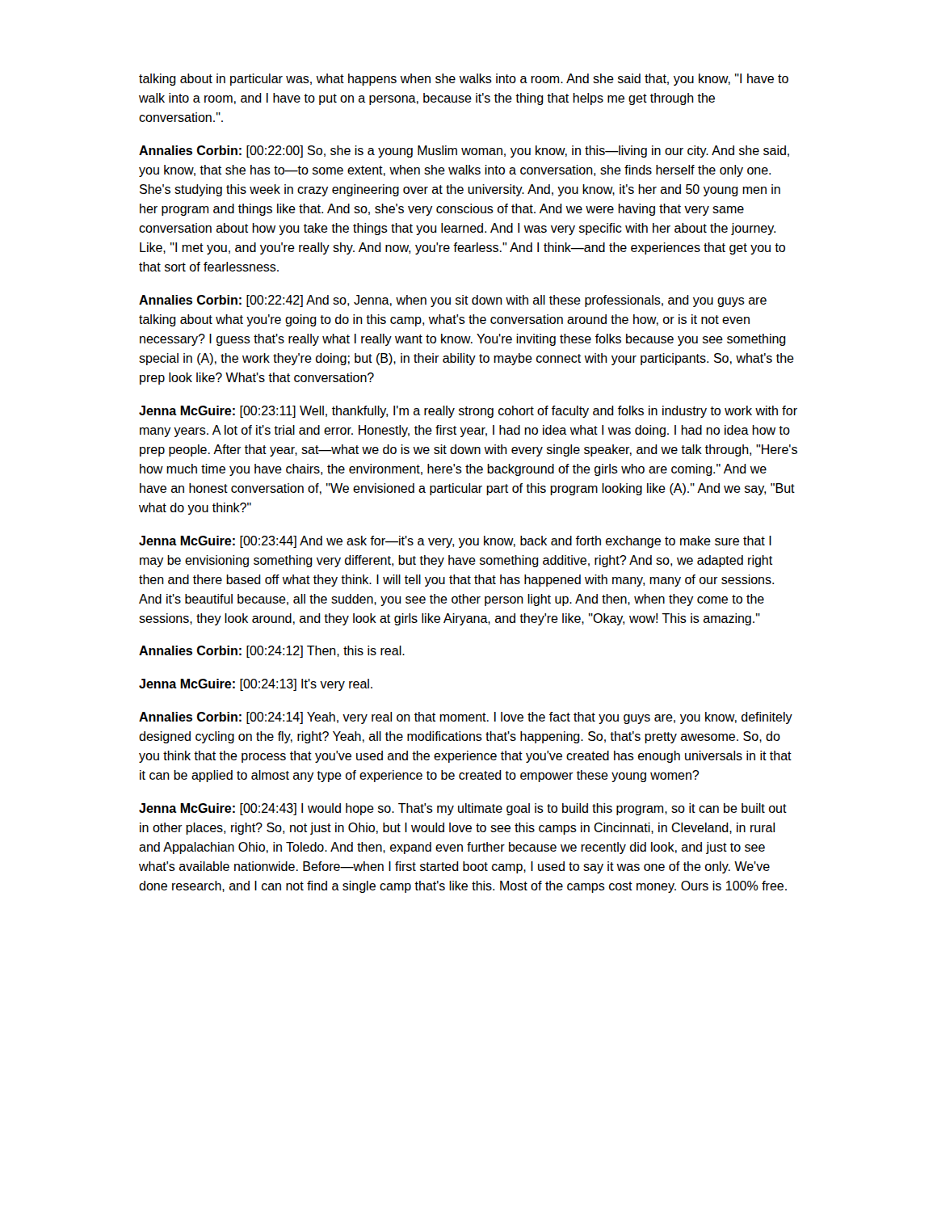talking about in particular was, what happens when she walks into a room. And she said that, you know, "I have to walk into a room, and I have to put on a persona, because it's the thing that helps me get through the conversation.".
Annalies Corbin: [00:22:00] So, she is a young Muslim woman, you know, in this—living in our city. And she said, you know, that she has to—to some extent, when she walks into a conversation, she finds herself the only one. She's studying this week in crazy engineering over at the university. And, you know, it's her and 50 young men in her program and things like that. And so, she's very conscious of that. And we were having that very same conversation about how you take the things that you learned. And I was very specific with her about the journey. Like, "I met you, and you're really shy. And now, you're fearless." And I think—and the experiences that get you to that sort of fearlessness.
Annalies Corbin: [00:22:42] And so, Jenna, when you sit down with all these professionals, and you guys are talking about what you're going to do in this camp, what's the conversation around the how, or is it not even necessary? I guess that's really what I really want to know. You're inviting these folks because you see something special in (A), the work they're doing; but (B), in their ability to maybe connect with your participants. So, what's the prep look like? What's that conversation?
Jenna McGuire: [00:23:11] Well, thankfully, I'm a really strong cohort of faculty and folks in industry to work with for many years. A lot of it's trial and error. Honestly, the first year, I had no idea what I was doing. I had no idea how to prep people. After that year, sat—what we do is we sit down with every single speaker, and we talk through, "Here's how much time you have chairs, the environment, here's the background of the girls who are coming." And we have an honest conversation of, "We envisioned a particular part of this program looking like (A)." And we say, "But what do you think?"
Jenna McGuire: [00:23:44] And we ask for—it's a very, you know, back and forth exchange to make sure that I may be envisioning something very different, but they have something additive, right? And so, we adapted right then and there based off what they think. I will tell you that that has happened with many, many of our sessions. And it's beautiful because, all the sudden, you see the other person light up. And then, when they come to the sessions, they look around, and they look at girls like Airyana, and they're like, "Okay, wow! This is amazing."
Annalies Corbin: [00:24:12] Then, this is real.
Jenna McGuire: [00:24:13] It's very real.
Annalies Corbin: [00:24:14] Yeah, very real on that moment. I love the fact that you guys are, you know, definitely designed cycling on the fly, right? Yeah, all the modifications that's happening. So, that's pretty awesome. So, do you think that the process that you've used and the experience that you've created has enough universals in it that it can be applied to almost any type of experience to be created to empower these young women?
Jenna McGuire: [00:24:43] I would hope so. That's my ultimate goal is to build this program, so it can be built out in other places, right? So, not just in Ohio, but I would love to see this camps in Cincinnati, in Cleveland, in rural and Appalachian Ohio, in Toledo. And then, expand even further because we recently did look, and just to see what's available nationwide. Before—when I first started boot camp, I used to say it was one of the only. We've done research, and I can not find a single camp that's like this. Most of the camps cost money. Ours is 100% free.